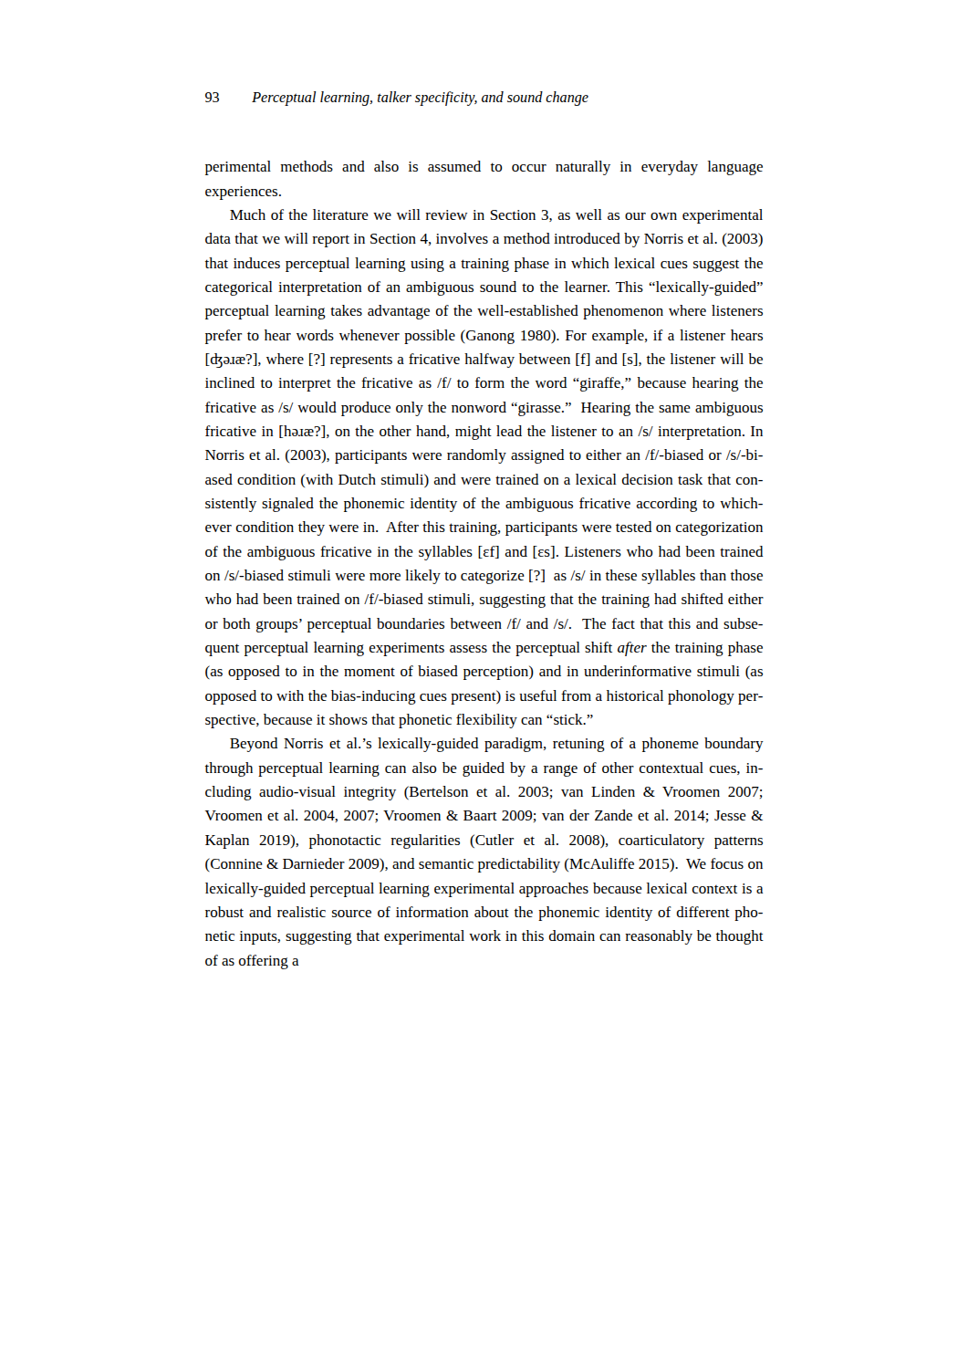93 Perceptual learning, talker specificity, and sound change
perimental methods and also is assumed to occur naturally in everyday language experiences.
Much of the literature we will review in Section 3, as well as our own experimental data that we will report in Section 4, involves a method introduced by Norris et al. (2003) that induces perceptual learning using a training phase in which lexical cues suggest the categorical interpretation of an ambiguous sound to the learner. This “lexically-guided” perceptual learning takes advantage of the well-established phenomenon where listeners prefer to hear words whenever possible (Ganong 1980). For example, if a listener hears [ʤəɹæ?], where [?] represents a fricative halfway between [f] and [s], the listener will be inclined to interpret the fricative as /f/ to form the word “giraffe,” because hearing the fricative as /s/ would produce only the nonword “girasse.” Hearing the same ambiguous fricative in [həɹæ?], on the other hand, might lead the listener to an /s/ interpretation. In Norris et al. (2003), participants were randomly assigned to either an /f/-biased or /s/-biased condition (with Dutch stimuli) and were trained on a lexical decision task that consistently signaled the phonemic identity of the ambiguous fricative according to whichever condition they were in. After this training, participants were tested on categorization of the ambiguous fricative in the syllables [ɛf] and [ɛs]. Listeners who had been trained on /s/-biased stimuli were more likely to categorize [?] as /s/ in these syllables than those who had been trained on /f/-biased stimuli, suggesting that the training had shifted either or both groups’ perceptual boundaries between /f/ and /s/. The fact that this and subsequent perceptual learning experiments assess the perceptual shift after the training phase (as opposed to in the moment of biased perception) and in underinformative stimuli (as opposed to with the bias-inducing cues present) is useful from a historical phonology perspective, because it shows that phonetic flexibility can “stick.”
Beyond Norris et al.’s lexically-guided paradigm, retuning of a phoneme boundary through perceptual learning can also be guided by a range of other contextual cues, including audio-visual integrity (Bertelson et al. 2003; van Linden & Vroomen 2007; Vroomen et al. 2004, 2007; Vroomen & Baart 2009; van der Zande et al. 2014; Jesse & Kaplan 2019), phonotactic regularities (Cutler et al. 2008), coarticulatory patterns (Connine & Darnieder 2009), and semantic predictability (McAuliffe 2015). We focus on lexically-guided perceptual learning experimental approaches because lexical context is a robust and realistic source of information about the phonemic identity of different phonetic inputs, suggesting that experimental work in this domain can reasonably be thought of as offering a